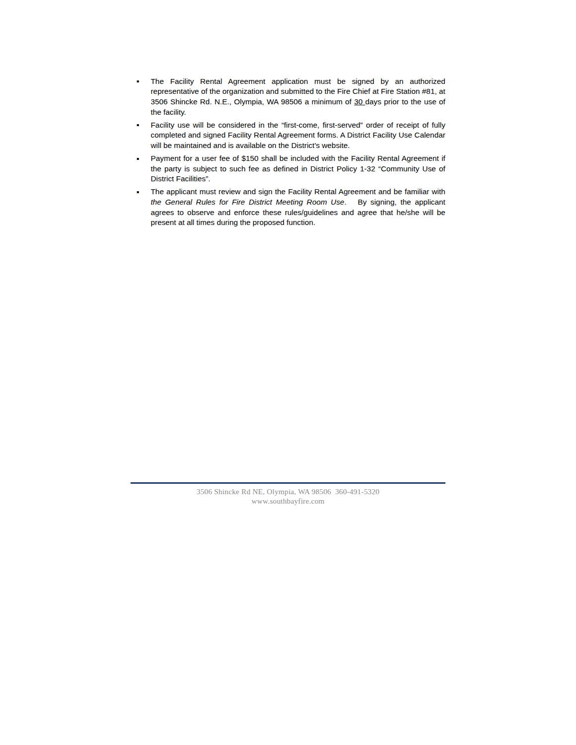The Facility Rental Agreement application must be signed by an authorized representative of the organization and submitted to the Fire Chief at Fire Station #81, at 3506 Shincke Rd. N.E., Olympia, WA 98506 a minimum of 30 days prior to the use of the facility.
Facility use will be considered in the “first-come, first-served” order of receipt of fully completed and signed Facility Rental Agreement forms. A District Facility Use Calendar will be maintained and is available on the District’s website.
Payment for a user fee of $150 shall be included with the Facility Rental Agreement if the party is subject to such fee as defined in District Policy 1-32 “Community Use of District Facilities”.
The applicant must review and sign the Facility Rental Agreement and be familiar with the General Rules for Fire District Meeting Room Use. By signing, the applicant agrees to observe and enforce these rules/guidelines and agree that he/she will be present at all times during the proposed function.
3506 Shincke Rd NE, Olympia, WA 98506 360-491-5320 www.southbayfire.com